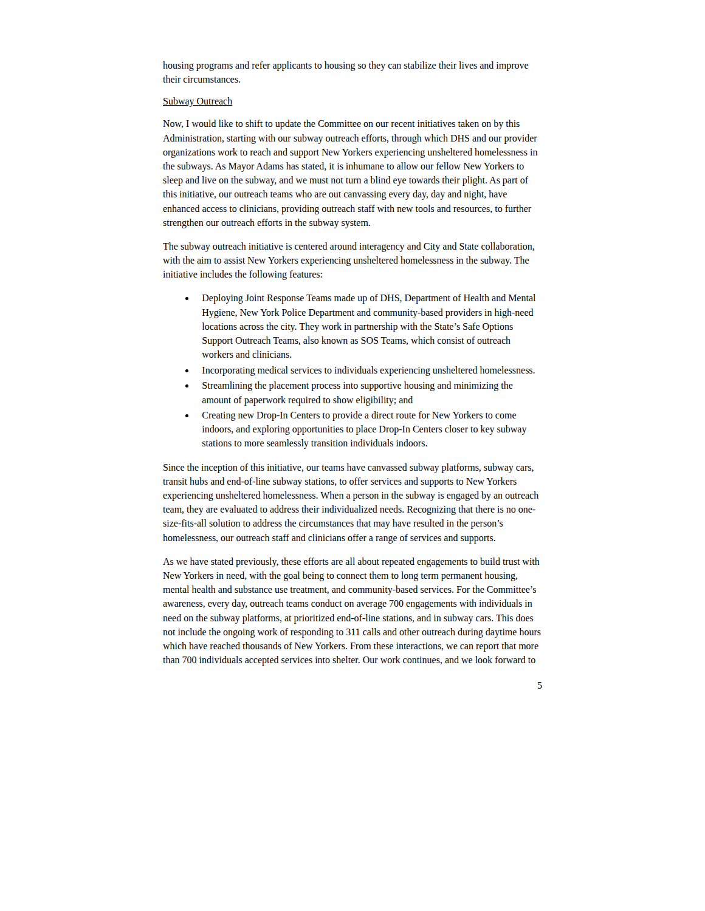housing programs and refer applicants to housing so they can stabilize their lives and improve their circumstances.
Subway Outreach
Now, I would like to shift to update the Committee on our recent initiatives taken on by this Administration, starting with our subway outreach efforts, through which DHS and our provider organizations work to reach and support New Yorkers experiencing unsheltered homelessness in the subways. As Mayor Adams has stated, it is inhumane to allow our fellow New Yorkers to sleep and live on the subway, and we must not turn a blind eye towards their plight. As part of this initiative, our outreach teams who are out canvassing every day, day and night, have enhanced access to clinicians, providing outreach staff with new tools and resources, to further strengthen our outreach efforts in the subway system.
The subway outreach initiative is centered around interagency and City and State collaboration, with the aim to assist New Yorkers experiencing unsheltered homelessness in the subway. The initiative includes the following features:
Deploying Joint Response Teams made up of DHS, Department of Health and Mental Hygiene, New York Police Department and community-based providers in high-need locations across the city. They work in partnership with the State’s Safe Options Support Outreach Teams, also known as SOS Teams, which consist of outreach workers and clinicians.
Incorporating medical services to individuals experiencing unsheltered homelessness.
Streamlining the placement process into supportive housing and minimizing the amount of paperwork required to show eligibility; and
Creating new Drop-In Centers to provide a direct route for New Yorkers to come indoors, and exploring opportunities to place Drop-In Centers closer to key subway stations to more seamlessly transition individuals indoors.
Since the inception of this initiative, our teams have canvassed subway platforms, subway cars, transit hubs and end-of-line subway stations, to offer services and supports to New Yorkers experiencing unsheltered homelessness. When a person in the subway is engaged by an outreach team, they are evaluated to address their individualized needs. Recognizing that there is no one-size-fits-all solution to address the circumstances that may have resulted in the person’s homelessness, our outreach staff and clinicians offer a range of services and supports.
As we have stated previously, these efforts are all about repeated engagements to build trust with New Yorkers in need, with the goal being to connect them to long term permanent housing, mental health and substance use treatment, and community-based services. For the Committee’s awareness, every day, outreach teams conduct on average 700 engagements with individuals in need on the subway platforms, at prioritized end-of-line stations, and in subway cars. This does not include the ongoing work of responding to 311 calls and other outreach during daytime hours which have reached thousands of New Yorkers. From these interactions, we can report that more than 700 individuals accepted services into shelter. Our work continues, and we look forward to
5